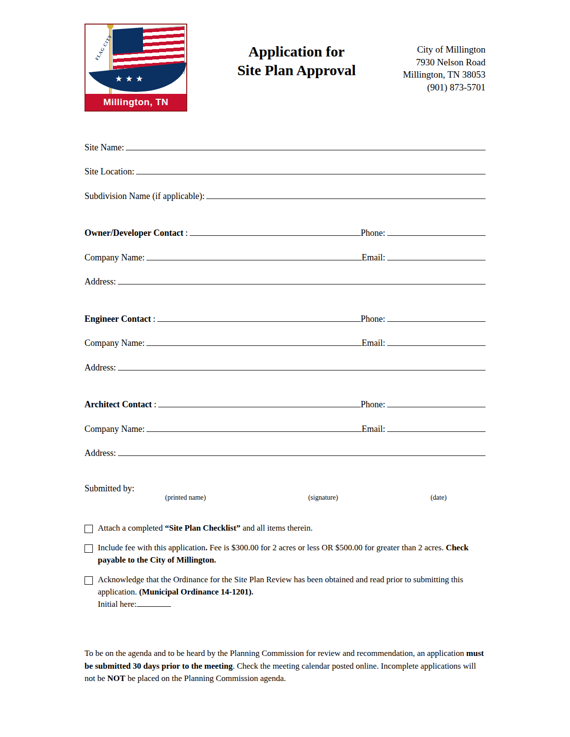FLAG CITY
★★★
Millington, TN
Application for
Site Plan Approval
City of Millington
7930 Nelson Road
Millington, TN 38053
(901) 873-5701
Site Name:
Site Location:
Subdivision Name (if applicable):
Owner/Developer Contact: Phone:
Company Name: Email:
Address:
Engineer Contact: Phone:
Company Name: Email:
Address:
Architect Contact: Phone:
Company Name: Email:
Address:
Submitted by:
(printed name)
(signature)
(date)
Attach a completed “Site Plan Checklist” and all items therein.
Include fee with this application. Fee is $300.00 for 2 acres or less OR $500.00 for greater than 2 acres. Check payable to the City of Millington.
Acknowledge that the Ordinance for the Site Plan Review has been obtained and read prior to submitting this application. (Municipal Ordinance 14-1201).
Initial here:
To be on the agenda and to be heard by the Planning Commission for review and recommendation, an application must be submitted 30 days prior to the meeting. Check the meeting calendar posted online. Incomplete applications will not be NOT be placed on the Planning Commission agenda.